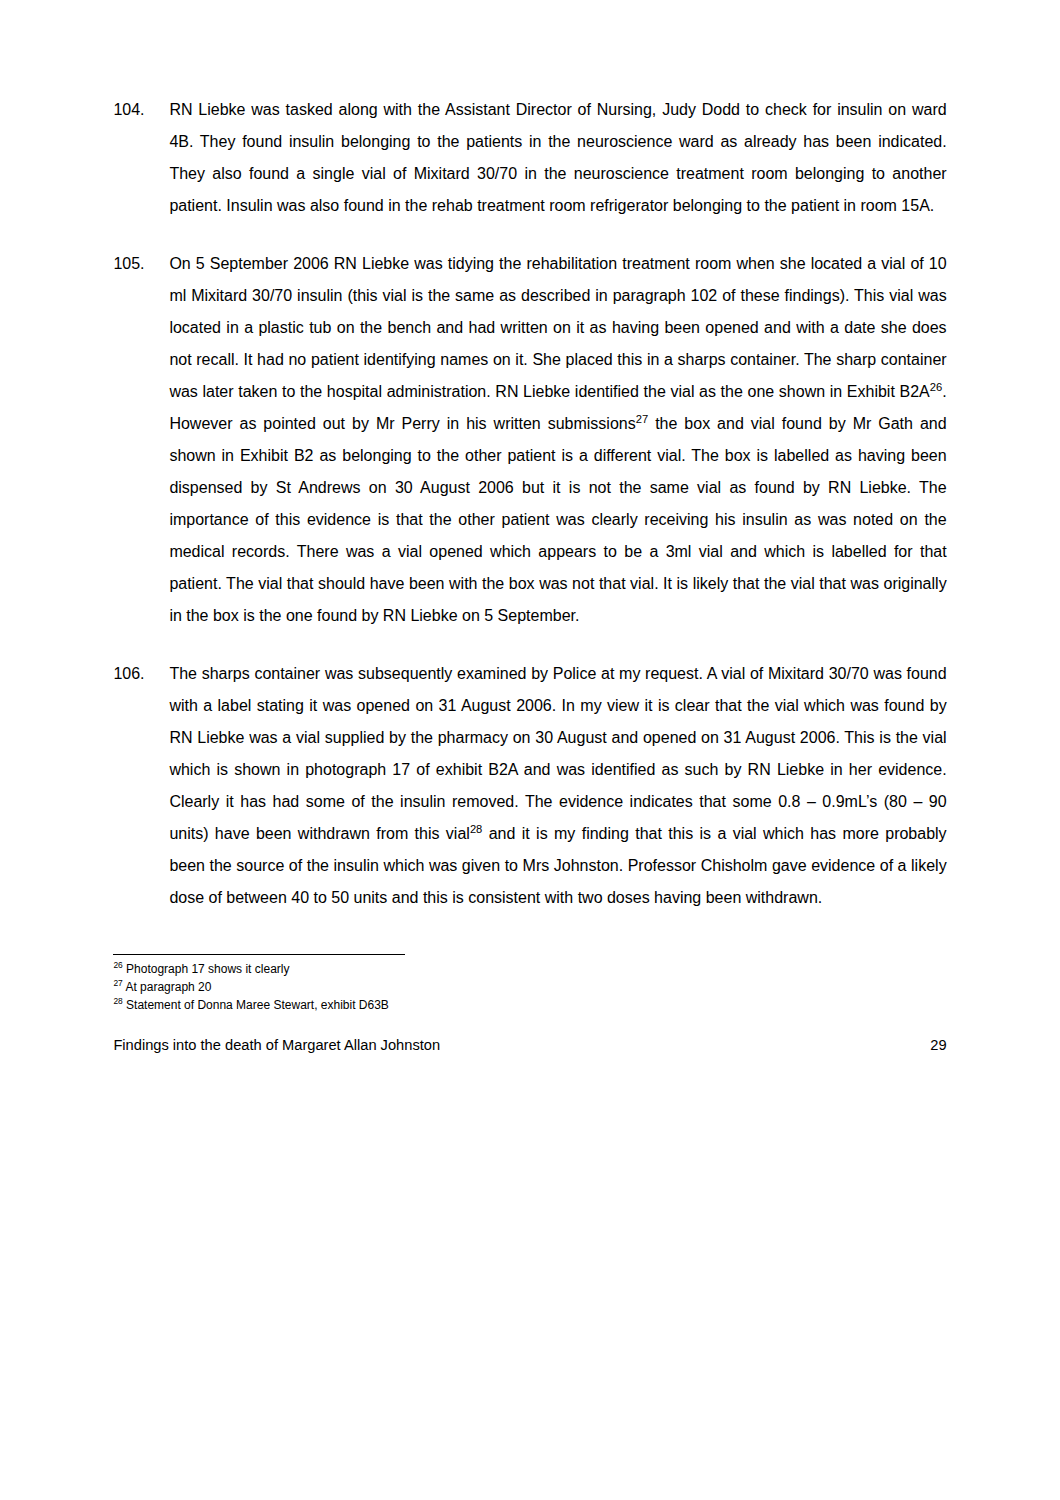104. RN Liebke was tasked along with the Assistant Director of Nursing, Judy Dodd to check for insulin on ward 4B. They found insulin belonging to the patients in the neuroscience ward as already has been indicated. They also found a single vial of Mixitard 30/70 in the neuroscience treatment room belonging to another patient. Insulin was also found in the rehab treatment room refrigerator belonging to the patient in room 15A.
105. On 5 September 2006 RN Liebke was tidying the rehabilitation treatment room when she located a vial of 10 ml Mixitard 30/70 insulin (this vial is the same as described in paragraph 102 of these findings). This vial was located in a plastic tub on the bench and had written on it as having been opened and with a date she does not recall. It had no patient identifying names on it. She placed this in a sharps container. The sharp container was later taken to the hospital administration. RN Liebke identified the vial as the one shown in Exhibit B2A26. However as pointed out by Mr Perry in his written submissions27 the box and vial found by Mr Gath and shown in Exhibit B2 as belonging to the other patient is a different vial. The box is labelled as having been dispensed by St Andrews on 30 August 2006 but it is not the same vial as found by RN Liebke. The importance of this evidence is that the other patient was clearly receiving his insulin as was noted on the medical records. There was a vial opened which appears to be a 3ml vial and which is labelled for that patient. The vial that should have been with the box was not that vial. It is likely that the vial that was originally in the box is the one found by RN Liebke on 5 September.
106. The sharps container was subsequently examined by Police at my request. A vial of Mixitard 30/70 was found with a label stating it was opened on 31 August 2006. In my view it is clear that the vial which was found by RN Liebke was a vial supplied by the pharmacy on 30 August and opened on 31 August 2006. This is the vial which is shown in photograph 17 of exhibit B2A and was identified as such by RN Liebke in her evidence. Clearly it has had some of the insulin removed. The evidence indicates that some 0.8 – 0.9mL’s (80 – 90 units) have been withdrawn from this vial28 and it is my finding that this is a vial which has more probably been the source of the insulin which was given to Mrs Johnston. Professor Chisholm gave evidence of a likely dose of between 40 to 50 units and this is consistent with two doses having been withdrawn.
26 Photograph 17 shows it clearly
27 At paragraph 20
28 Statement of Donna Maree Stewart, exhibit D63B
Findings into the death of Margaret Allan Johnston 29